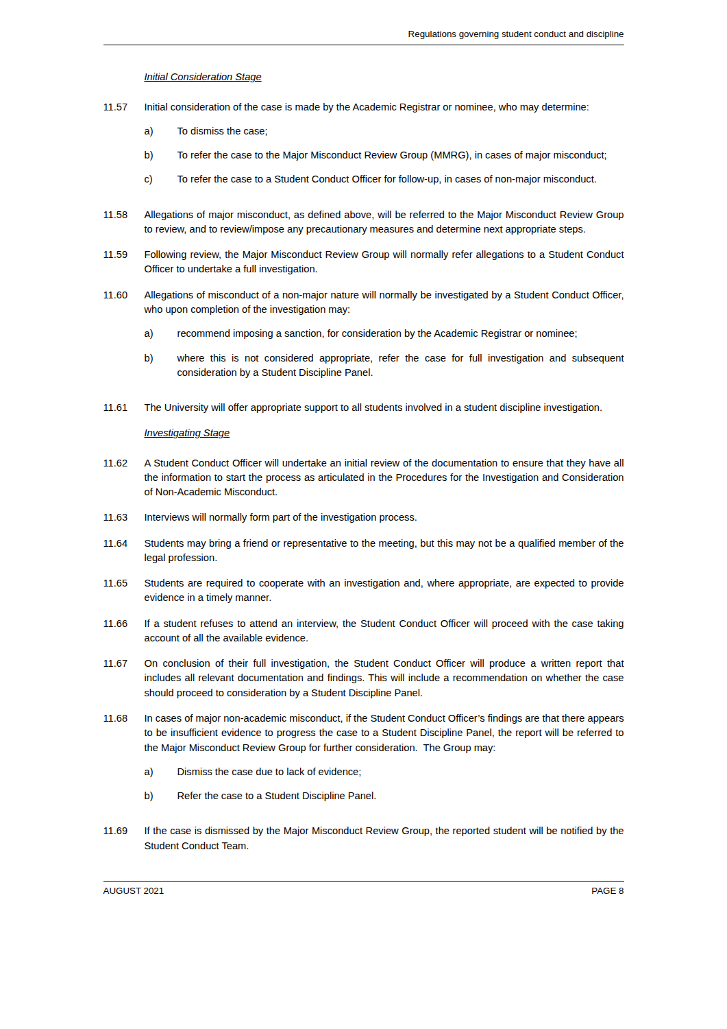Regulations governing student conduct and discipline
Initial Consideration Stage
11.57
Initial consideration of the case is made by the Academic Registrar or nominee, who may determine:
a) To dismiss the case;
b) To refer the case to the Major Misconduct Review Group (MMRG), in cases of major misconduct;
c) To refer the case to a Student Conduct Officer for follow-up, in cases of non-major misconduct.
11.58
Allegations of major misconduct, as defined above, will be referred to the Major Misconduct Review Group to review, and to review/impose any precautionary measures and determine next appropriate steps.
11.59
Following review, the Major Misconduct Review Group will normally refer allegations to a Student Conduct Officer to undertake a full investigation.
11.60
Allegations of misconduct of a non-major nature will normally be investigated by a Student Conduct Officer, who upon completion of the investigation may:
a) recommend imposing a sanction, for consideration by the Academic Registrar or nominee;
b) where this is not considered appropriate, refer the case for full investigation and subsequent consideration by a Student Discipline Panel.
11.61
The University will offer appropriate support to all students involved in a student discipline investigation.
Investigating Stage
11.62
A Student Conduct Officer will undertake an initial review of the documentation to ensure that they have all the information to start the process as articulated in the Procedures for the Investigation and Consideration of Non-Academic Misconduct.
11.63
Interviews will normally form part of the investigation process.
11.64
Students may bring a friend or representative to the meeting, but this may not be a qualified member of the legal profession.
11.65
Students are required to cooperate with an investigation and, where appropriate, are expected to provide evidence in a timely manner.
11.66
If a student refuses to attend an interview, the Student Conduct Officer will proceed with the case taking account of all the available evidence.
11.67
On conclusion of their full investigation, the Student Conduct Officer will produce a written report that includes all relevant documentation and findings. This will include a recommendation on whether the case should proceed to consideration by a Student Discipline Panel.
11.68
In cases of major non-academic misconduct, if the Student Conduct Officer’s findings are that there appears to be insufficient evidence to progress the case to a Student Discipline Panel, the report will be referred to the Major Misconduct Review Group for further consideration. The Group may:
a) Dismiss the case due to lack of evidence;
b) Refer the case to a Student Discipline Panel.
11.69
If the case is dismissed by the Major Misconduct Review Group, the reported student will be notified by the Student Conduct Team.
August 2021
Page 8